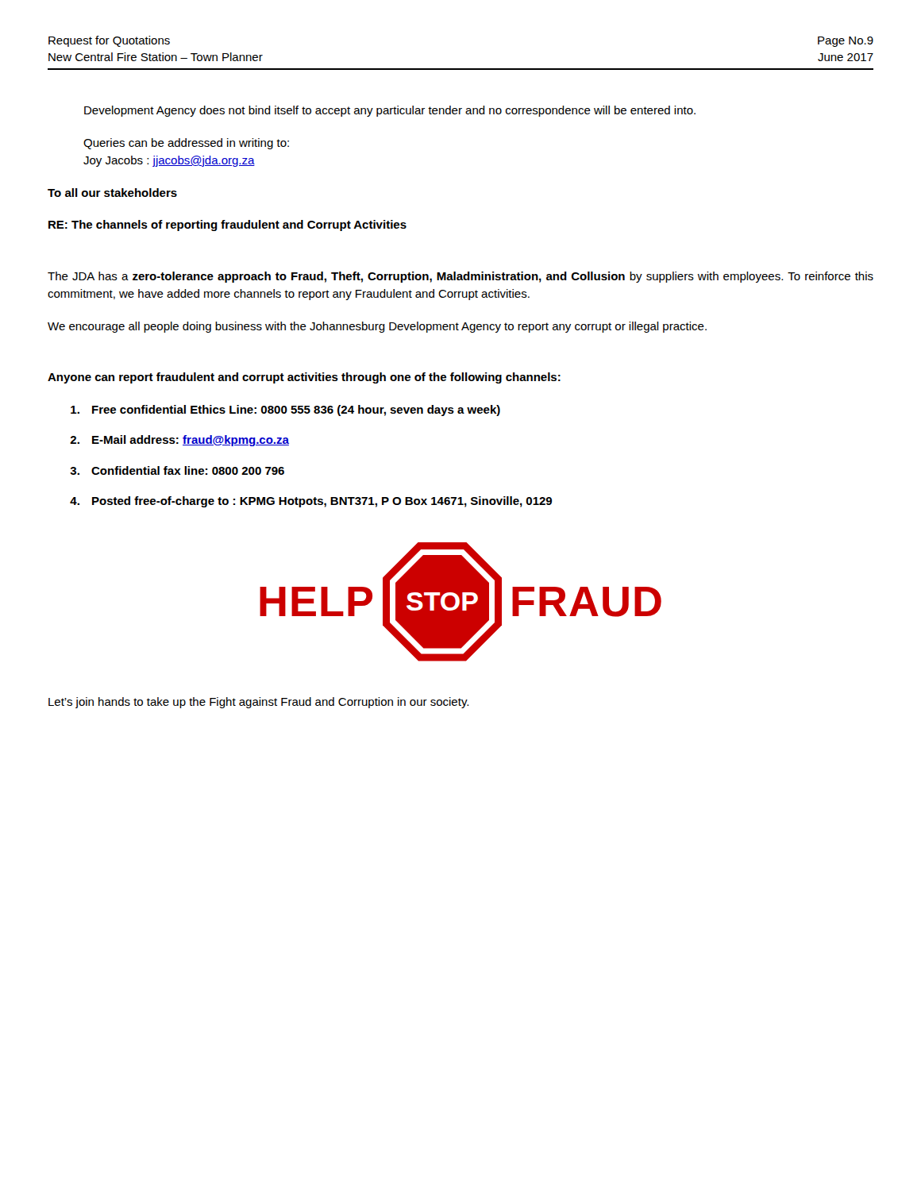Request for Quotations
New Central Fire Station – Town Planner
Page No.9
June 2017
Development Agency does not bind itself to accept any particular tender and no correspondence will be entered into.
Queries can be addressed in writing to:
Joy Jacobs : jjacobs@jda.org.za
To all our stakeholders
RE: The channels of reporting fraudulent and Corrupt Activities
The JDA has a zero-tolerance approach to Fraud, Theft, Corruption, Maladministration, and Collusion by suppliers with employees. To reinforce this commitment, we have added more channels to report any Fraudulent and Corrupt activities.
We encourage all people doing business with the Johannesburg Development Agency to report any corrupt or illegal practice.
Anyone can report fraudulent and corrupt activities through one of the following channels:
Free confidential Ethics Line: 0800 555 836 (24 hour, seven days a week)
E-Mail address: fraud@kpmg.co.za
Confidential fax line: 0800 200 796
Posted free-of-charge to : KPMG Hotpots, BNT371, P O Box 14671, Sinoville, 0129
HELP
STOP
FRAUD
Let’s join hands to take up the Fight against Fraud and Corruption in our society.